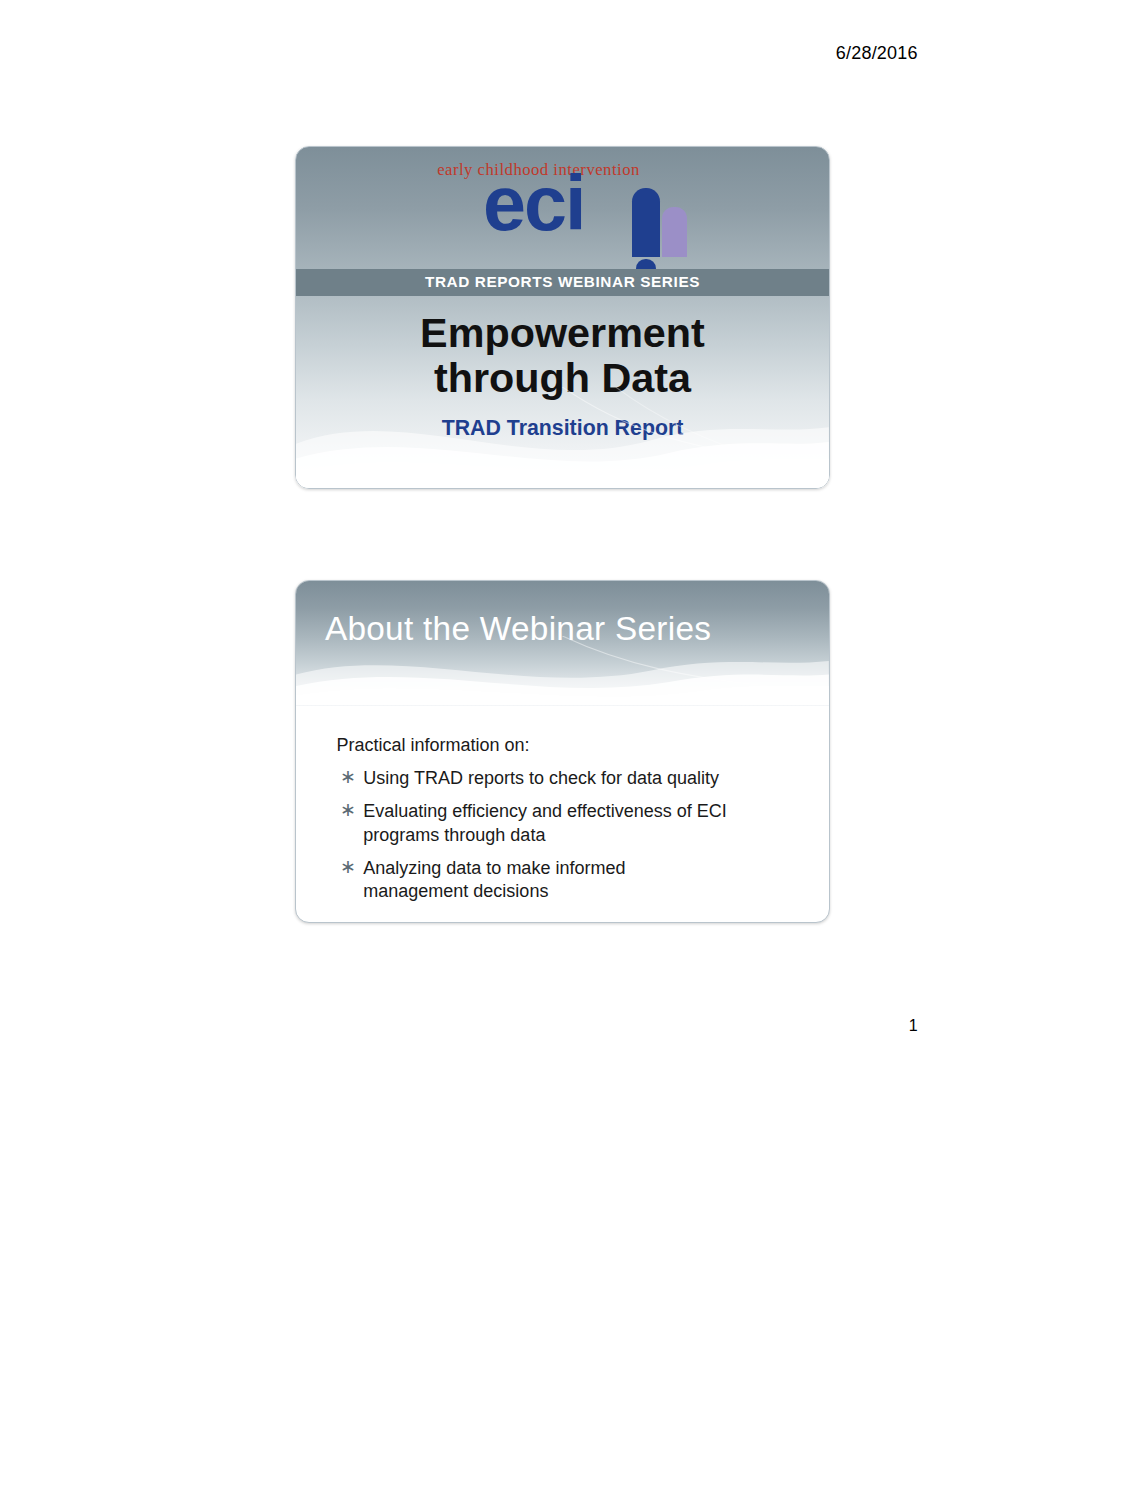6/28/2016
early childhood intervention
eci
TRAD REPORTS WEBINAR SERIES
Empowerment
through Data
TRAD Transition Report
About the Webinar Series
Practical information on:
Using TRAD reports to check for data quality
Evaluating efficiency and effectiveness of ECI
programs through data
Analyzing data to make informed
management decisions
1